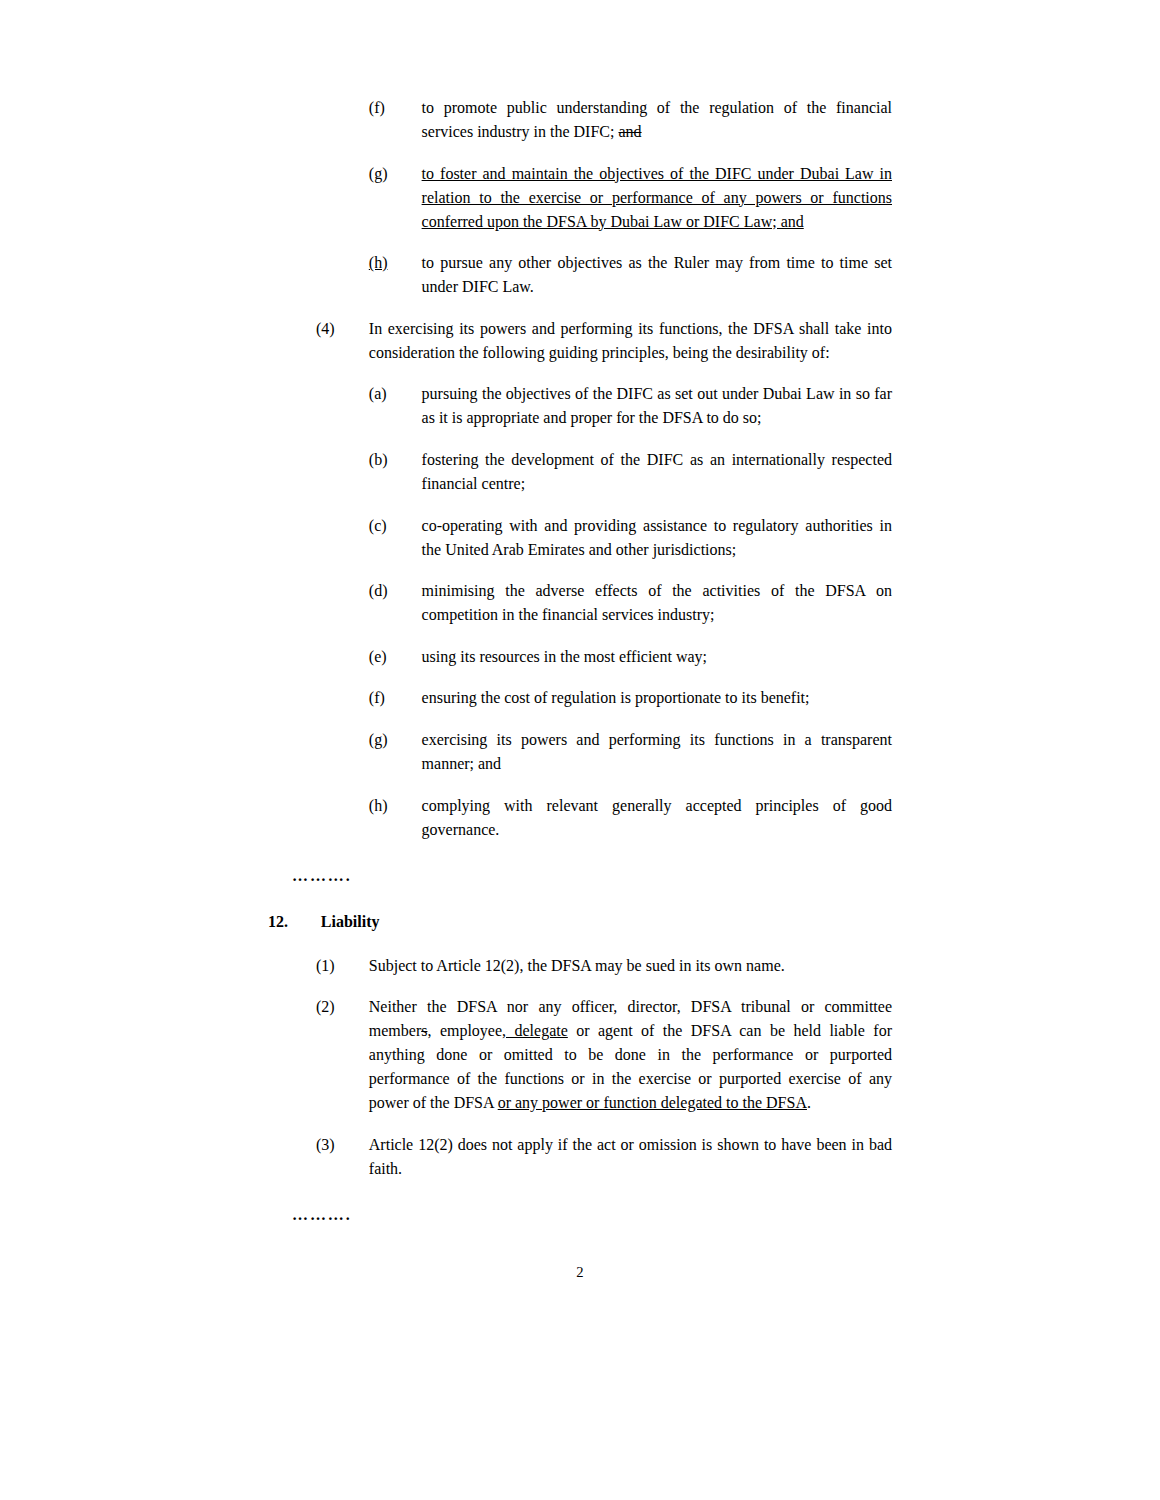(f)
to promote public understanding of the regulation of the financial services industry in the DIFC; and
(g)
to foster and maintain the objectives of the DIFC under Dubai Law in relation to the exercise or performance of any powers or functions conferred upon the DFSA by Dubai Law or DIFC Law; and
(h)
to pursue any other objectives as the Ruler may from time to time set under DIFC Law.
(4)
In exercising its powers and performing its functions, the DFSA shall take into consideration the following guiding principles, being the desirability of:
(a)
pursuing the objectives of the DIFC as set out under Dubai Law in so far as it is appropriate and proper for the DFSA to do so;
(b)
fostering the development of the DIFC as an internationally respected financial centre;
(c)
co-operating with and providing assistance to regulatory authorities in the United Arab Emirates and other jurisdictions;
(d)
minimising the adverse effects of the activities of the DFSA on competition in the financial services industry;
(e)
using its resources in the most efficient way;
(f)
ensuring the cost of regulation is proportionate to its benefit;
(g)
exercising its powers and performing its functions in a transparent manner; and
(h)
complying with relevant generally accepted principles of good governance.
……….
12.
Liability
(1)
Subject to Article 12(2), the DFSA may be sued in its own name.
(2)
Neither the DFSA nor any officer, director, DFSA tribunal or committee members, employee, delegate or agent of the DFSA can be held liable for anything done or omitted to be done in the performance or purported performance of the functions or in the exercise or purported exercise of any power of the DFSA or any power or function delegated to the DFSA.
(3)
Article 12(2) does not apply if the act or omission is shown to have been in bad faith.
……….
2